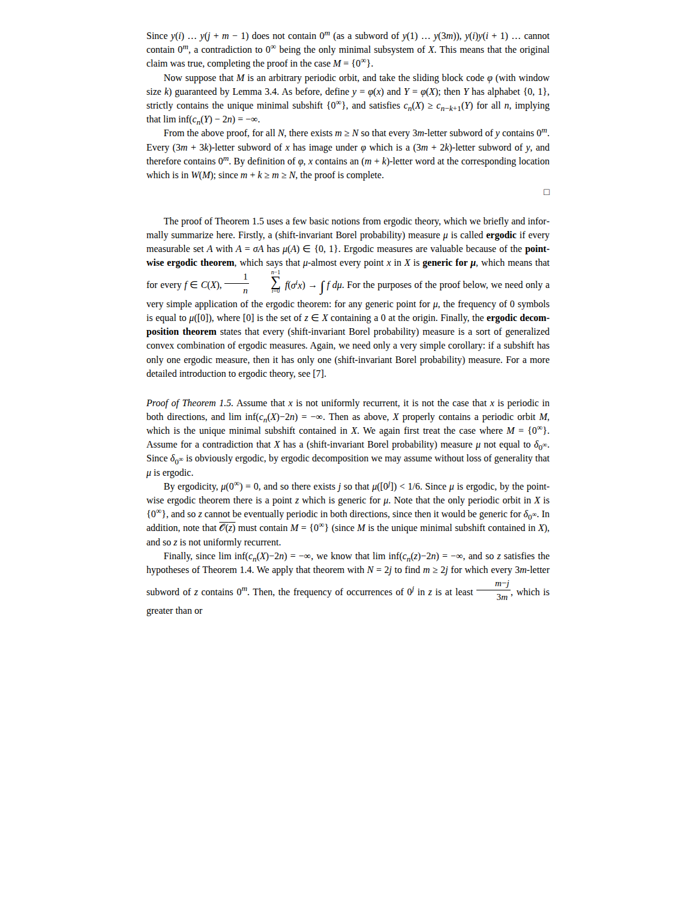Since y(i) … y(j + m − 1) does not contain 0m (as a subword of y(1) … y(3m)), y(i)y(i + 1) … cannot contain 0m, a contradiction to 0∞ being the only minimal subsystem of X. This means that the original claim was true, completing the proof in the case M = {0∞}.
Now suppose that M is an arbitrary periodic orbit, and take the sliding block code φ (with window size k) guaranteed by Lemma 3.4. As before, define y = φ(x) and Y = φ(X); then Y has alphabet {0, 1}, strictly contains the unique minimal subshift {0∞}, and satisfies cn(X) ≥ cn−k+1(Y) for all n, implying that lim inf(cn(Y) − 2n) = −∞.
From the above proof, for all N, there exists m ≥ N so that every 3m-letter subword of y contains 0m. Every (3m + 3k)-letter subword of x has image under φ which is a (3m + 2k)-letter subword of y, and therefore contains 0m. By definition of φ, x contains an (m + k)-letter word at the corresponding location which is in W(M); since m + k ≥ m ≥ N, the proof is complete.
□
The proof of Theorem 1.5 uses a few basic notions from ergodic theory, which we briefly and informally summarize here. Firstly, a (shift-invariant Borel probability) measure μ is called ergodic if every measurable set A with A = σA has μ(A) ∈ {0, 1}. Ergodic measures are valuable because of the pointwise ergodic theorem, which says that μ-almost every point x in X is generic for μ, which means that for every f ∈ C(X), 1 n n−1∑i=0 f(σix) → ∫ f dμ. For the purposes of the proof below, we need only a very simple application of the ergodic theorem: for any generic point for μ, the frequency of 0 symbols is equal to μ([0]), where [0] is the set of z ∈ X containing a 0 at the origin. Finally, the ergodic decomposition theorem states that every (shift-invariant Borel probability) measure is a sort of generalized convex combination of ergodic measures. Again, we need only a very simple corollary: if a subshift has only one ergodic measure, then it has only one (shift-invariant Borel probability) measure. For a more detailed introduction to ergodic theory, see [7].
Proof of Theorem 1.5. Assume that x is not uniformly recurrent, it is not the case that x is periodic in both directions, and lim inf(cn(X)−2n) = −∞. Then as above, X properly contains a periodic orbit M, which is the unique minimal subshift contained in X. We again first treat the case where M = {0∞}. Assume for a contradiction that X has a (shift-invariant Borel probability) measure μ not equal to δ0∞. Since δ0∞ is obviously ergodic, by ergodic decomposition we may assume without loss of generality that μ is ergodic.
By ergodicity, μ(0∞) = 0, and so there exists j so that μ([0j]) < 1/6. Since μ is ergodic, by the pointwise ergodic theorem there is a point z which is generic for μ. Note that the only periodic orbit in X is {0∞}, and so z cannot be eventually periodic in both directions, since then it would be generic for δ0∞. In addition, note that 𝒪(z) must contain M = {0∞} (since M is the unique minimal subshift contained in X), and so z is not uniformly recurrent.
Finally, since lim inf(cn(X)−2n) = −∞, we know that lim inf(cn(z)−2n) = −∞, and so z satisfies the hypotheses of Theorem 1.4. We apply that theorem with N = 2j to find m ≥ 2j for which every 3m-letter subword of z contains 0m. Then, the frequency of occurrences of 0j in z is at least m−j 3m, which is greater than or